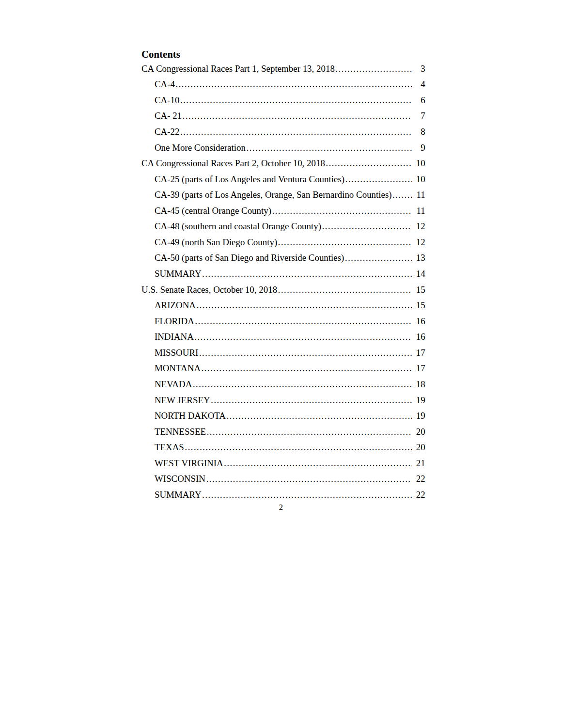Contents
CA Congressional Races Part 1, September 13, 2018 ..................................... 3
CA-4 ......................................................................................................... 4
CA-10 ..................................................................................................... 6
CA- 21 ..................................................................................................... 7
CA-22 ..................................................................................................... 8
One More Consideration ............................................................................ 9
CA Congressional Races Part 2, October 10, 2018 ....................................... 10
CA-25 (parts of Los Angeles and Ventura Counties) ............................... 10
CA-39 (parts of Los Angeles, Orange, San Bernardino Counties) ............ 11
CA-45 (central Orange County) ............................................................... 11
CA-48 (southern and coastal Orange County) ........................................ 12
CA-49 (north San Diego County) .............................................................. 12
CA-50 (parts of San Diego and Riverside Counties) ................................ 13
SUMMARY ............................................................................................. 14
U.S. Senate Races, October 10, 2018 ............................................................ 15
ARIZONA ................................................................................................ 15
FLORIDA ................................................................................................ 16
INDIANA ................................................................................................ 16
MISSOURI .............................................................................................. 17
MONTANA ............................................................................................. 17
NEVADA ................................................................................................. 18
NEW JERSEY ....................................................................................... 19
NORTH DAKOTA ................................................................................. 19
TENNESSEE .......................................................................................... 20
TEXAS ................................................................................................... 20
WEST VIRGINIA ................................................................................... 21
WISCONSIN .......................................................................................... 22
SUMMARY ............................................................................................. 22
2